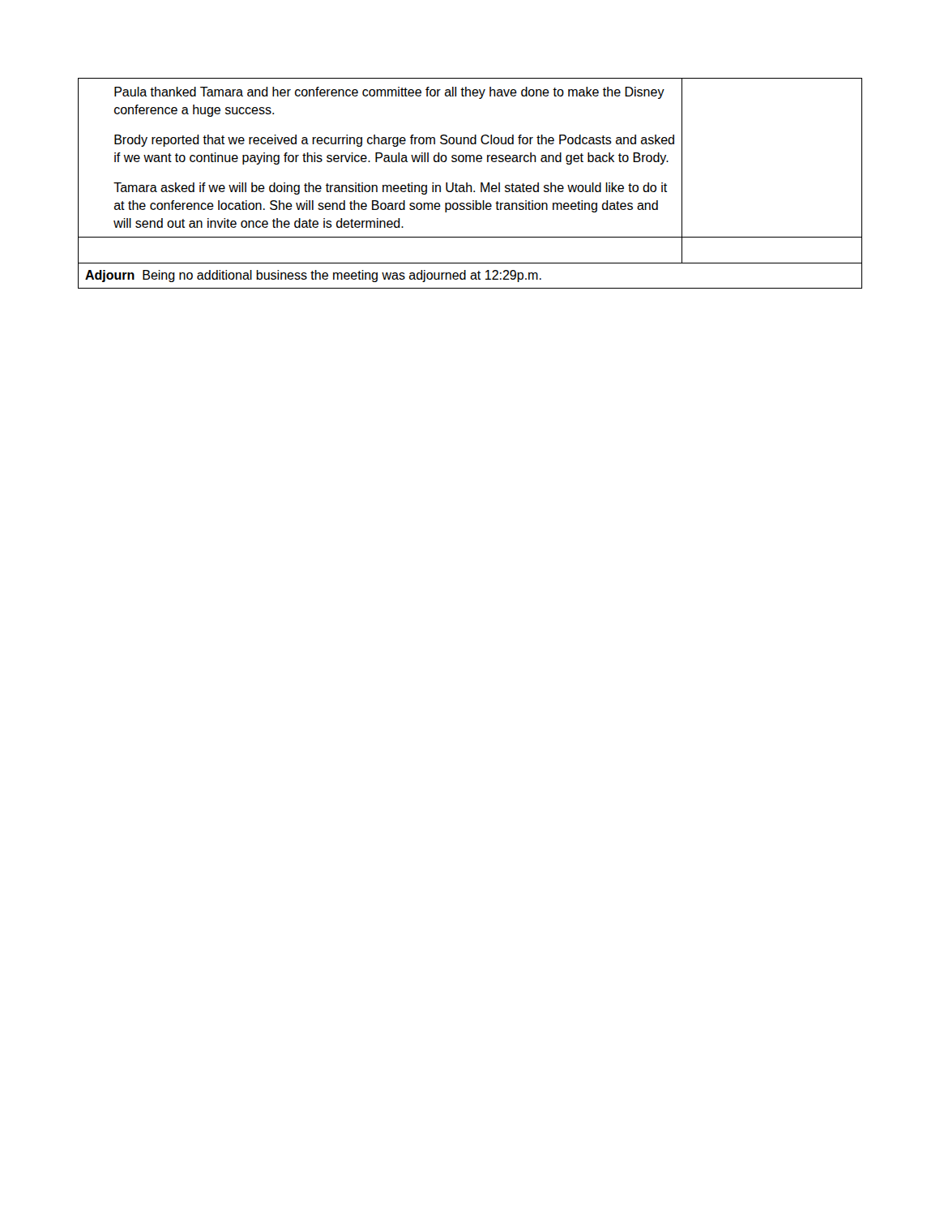| Paula thanked Tamara and her conference committee for all they have done to make the Disney conference a huge success. Brody reported that we received a recurring charge from Sound Cloud for the Podcasts and asked if we want to continue paying for this service. Paula will do some research and get back to Brody. Tamara asked if we will be doing the transition meeting in Utah. Mel stated she would like to do it at the conference location. She will send the Board some possible transition meeting dates and will send out an invite once the date is determined. | |
| Adjourn Being no additional business the meeting was adjourned at 12:29p.m. |